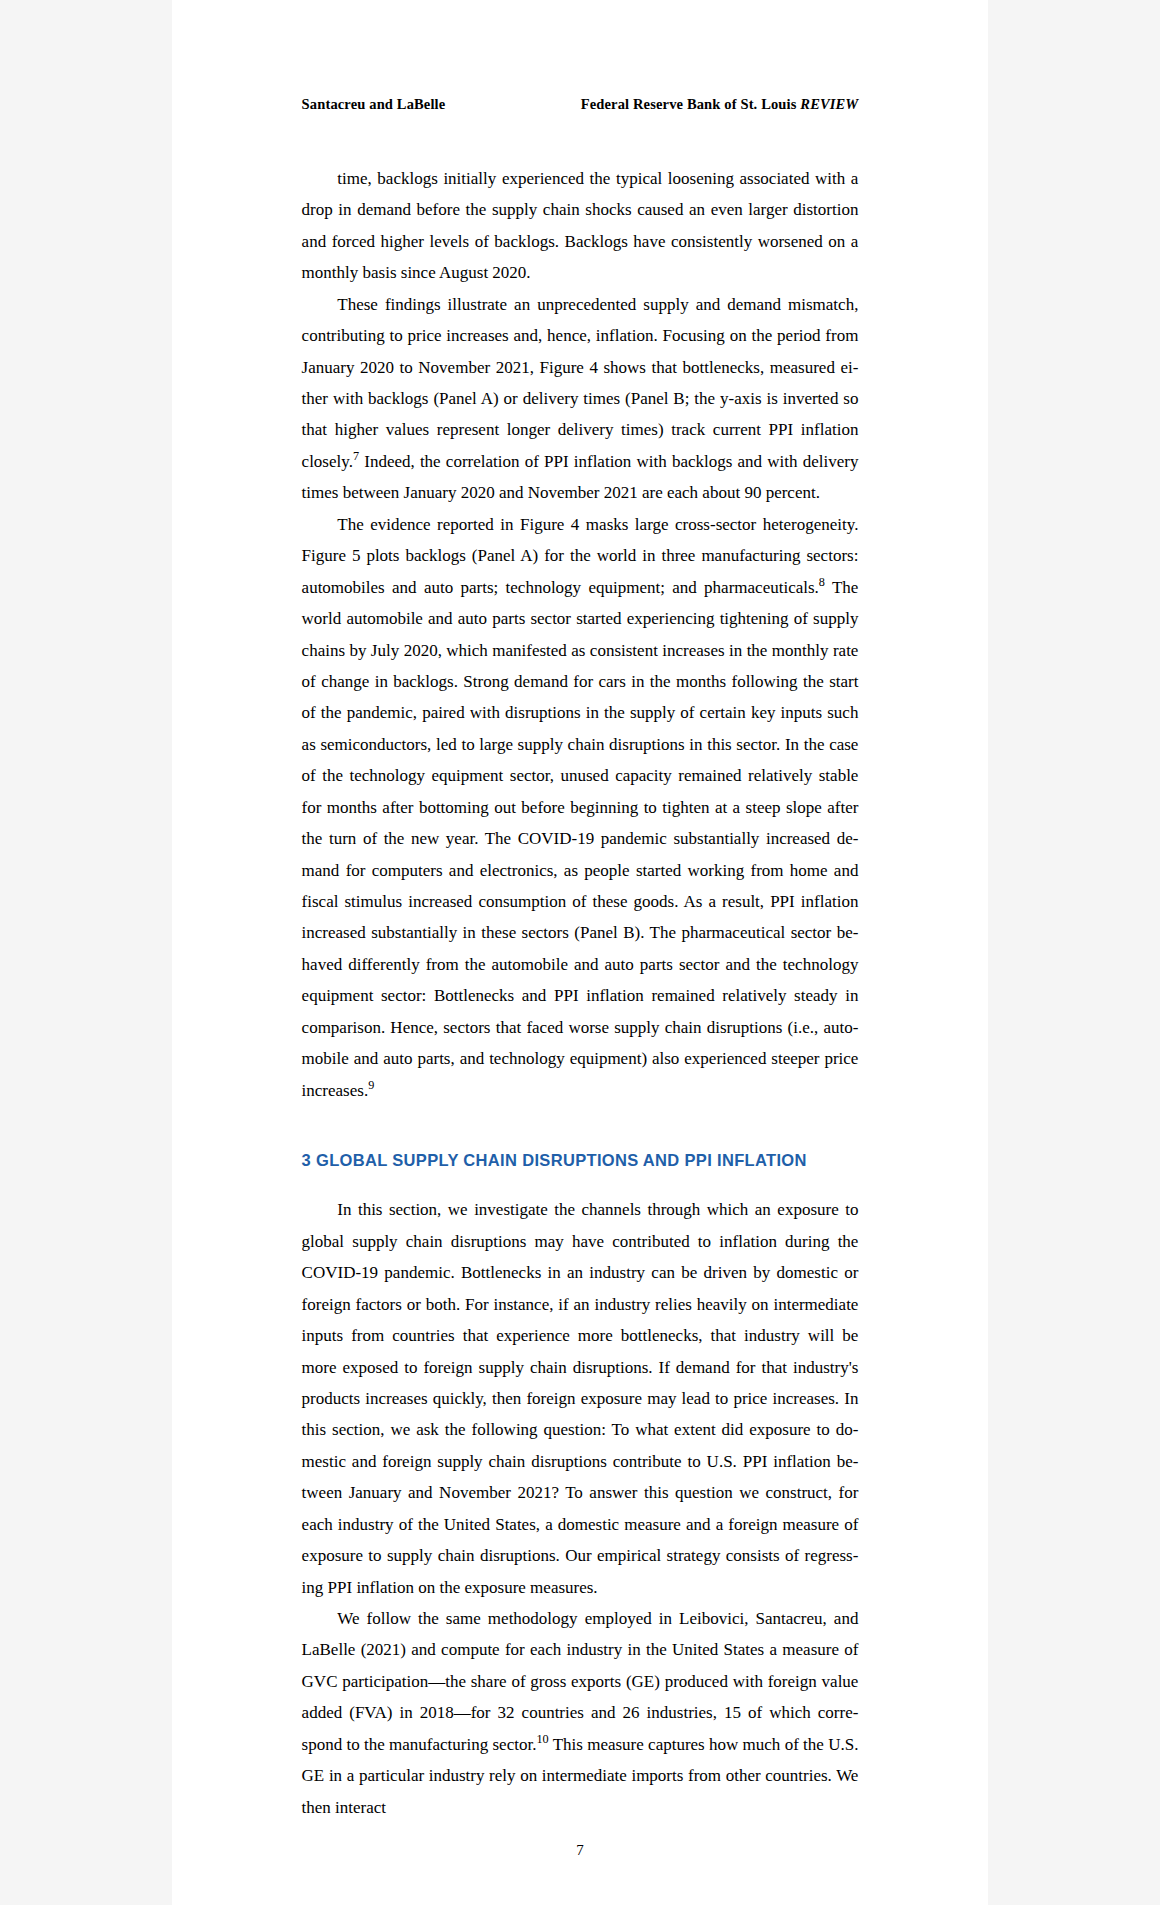Santacreu and LaBelle Federal Reserve Bank of St. Louis REVIEW
time, backlogs initially experienced the typical loosening associated with a drop in demand before the supply chain shocks caused an even larger distortion and forced higher levels of backlogs. Backlogs have consistently worsened on a monthly basis since August 2020.
These findings illustrate an unprecedented supply and demand mismatch, contributing to price increases and, hence, inflation. Focusing on the period from January 2020 to November 2021, Figure 4 shows that bottlenecks, measured either with backlogs (Panel A) or delivery times (Panel B; the y-axis is inverted so that higher values represent longer delivery times) track current PPI inflation closely.7 Indeed, the correlation of PPI inflation with backlogs and with delivery times between January 2020 and November 2021 are each about 90 percent.
The evidence reported in Figure 4 masks large cross-sector heterogeneity. Figure 5 plots backlogs (Panel A) for the world in three manufacturing sectors: automobiles and auto parts; technology equipment; and pharmaceuticals.8 The world automobile and auto parts sector started experiencing tightening of supply chains by July 2020, which manifested as consistent increases in the monthly rate of change in backlogs. Strong demand for cars in the months following the start of the pandemic, paired with disruptions in the supply of certain key inputs such as semiconductors, led to large supply chain disruptions in this sector. In the case of the technology equipment sector, unused capacity remained relatively stable for months after bottoming out before beginning to tighten at a steep slope after the turn of the new year. The COVID-19 pandemic substantially increased demand for computers and electronics, as people started working from home and fiscal stimulus increased consumption of these goods. As a result, PPI inflation increased substantially in these sectors (Panel B). The pharmaceutical sector behaved differently from the automobile and auto parts sector and the technology equipment sector: Bottlenecks and PPI inflation remained relatively steady in comparison. Hence, sectors that faced worse supply chain disruptions (i.e., automobile and auto parts, and technology equipment) also experienced steeper price increases.9
3 GLOBAL SUPPLY CHAIN DISRUPTIONS AND PPI INFLATION
In this section, we investigate the channels through which an exposure to global supply chain disruptions may have contributed to inflation during the COVID-19 pandemic. Bottlenecks in an industry can be driven by domestic or foreign factors or both. For instance, if an industry relies heavily on intermediate inputs from countries that experience more bottlenecks, that industry will be more exposed to foreign supply chain disruptions. If demand for that industry's products increases quickly, then foreign exposure may lead to price increases. In this section, we ask the following question: To what extent did exposure to domestic and foreign supply chain disruptions contribute to U.S. PPI inflation between January and November 2021? To answer this question we construct, for each industry of the United States, a domestic measure and a foreign measure of exposure to supply chain disruptions. Our empirical strategy consists of regressing PPI inflation on the exposure measures.
We follow the same methodology employed in Leibovici, Santacreu, and LaBelle (2021) and compute for each industry in the United States a measure of GVC participation—the share of gross exports (GE) produced with foreign value added (FVA) in 2018—for 32 countries and 26 industries, 15 of which correspond to the manufacturing sector.10 This measure captures how much of the U.S. GE in a particular industry rely on intermediate imports from other countries. We then interact
7